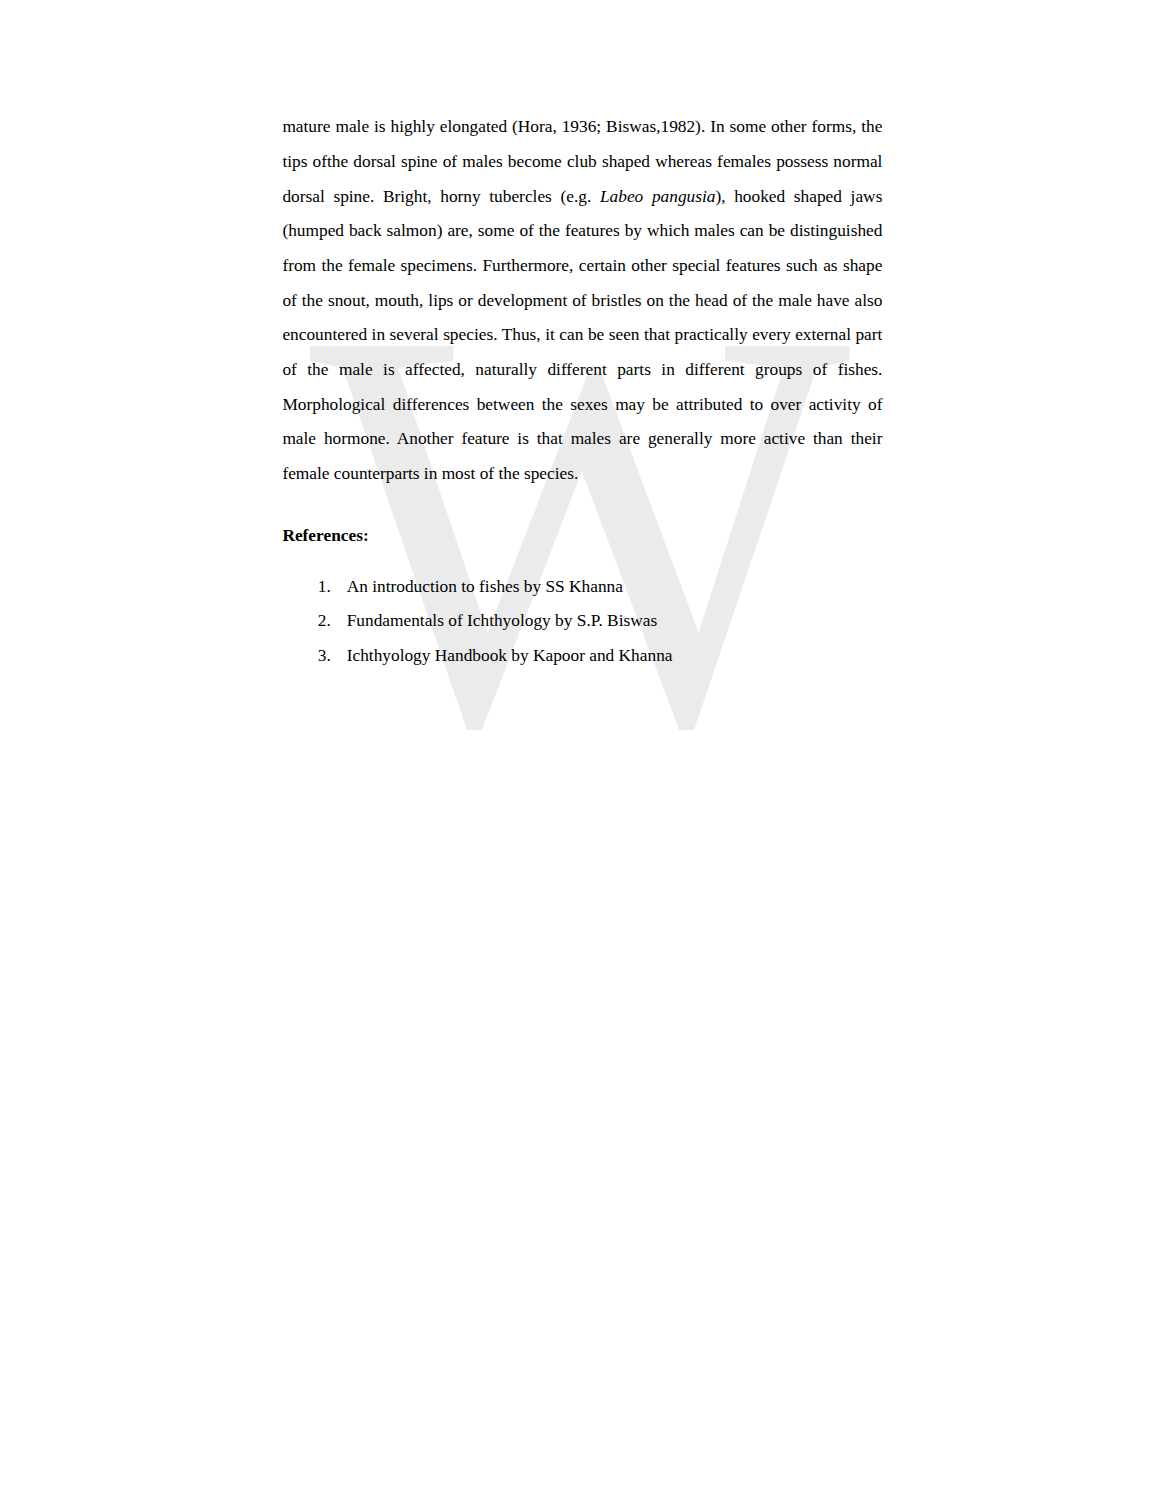W
mature male is highly elongated (Hora, 1936; Biswas,1982). In some other forms, the tips ofthe dorsal spine of males become club shaped whereas females possess normal dorsal spine. Bright, horny tubercles (e.g. Labeo pangusia), hooked shaped jaws (humped back salmon) are, some of the features by which males can be distinguished from the female specimens. Furthermore, certain other special features such as shape of the snout, mouth, lips or development of bristles on the head of the male have also encountered in several species. Thus, it can be seen that practically every external part of the male is affected, naturally different parts in different groups of fishes. Morphological differences between the sexes may be attributed to over activity of male hormone. Another feature is that males are generally more active than their female counterparts in most of the species.
References:
An introduction to fishes by SS Khanna
Fundamentals of Ichthyology by S.P. Biswas
Ichthyology Handbook by Kapoor and Khanna